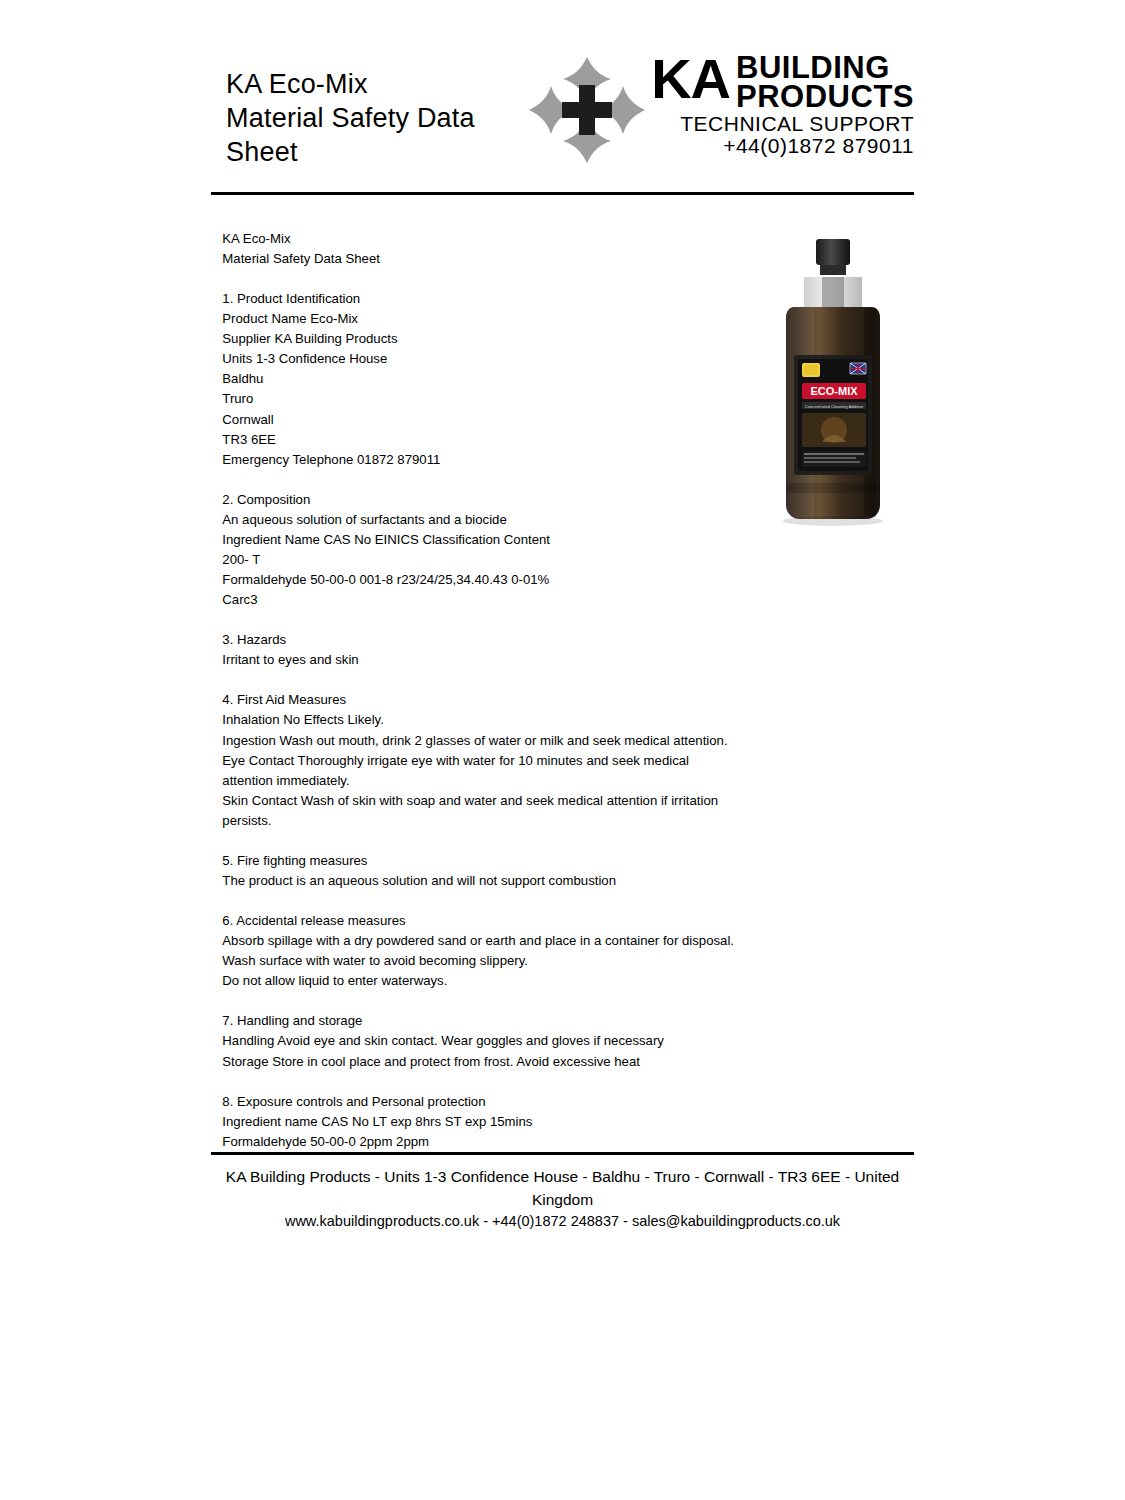KA Eco-Mix
Material Safety Data Sheet
KA
BUILDING
PRODUCTS
TECHNICAL SUPPORT
+44(0)1872 879011
KA Eco-Mix
Material Safety Data Sheet
1. Product Identification
Product Name Eco-Mix
Supplier KA Building Products
Units 1-3 Confidence House
Baldhu
Truro
Cornwall
TR3 6EE
Emergency Telephone 01872 879011
2. Composition
An aqueous solution of surfactants and a biocide
Ingredient Name CAS No EINICS Classification Content
200- T
Formaldehyde 50-00-0 001-8 r23/24/25,34.40.43 0-01%
Carc3
3. Hazards
Irritant to eyes and skin
4. First Aid Measures
Inhalation No Effects Likely.
Ingestion Wash out mouth, drink 2 glasses of water or milk and seek medical attention.
Eye Contact Thoroughly irrigate eye with water for 10 minutes and seek medical attention immediately.
Skin Contact Wash of skin with soap and water and seek medical attention if irritation persists.
5. Fire fighting measures
The product is an aqueous solution and will not support combustion
6. Accidental release measures
Absorb spillage with a dry powdered sand or earth and place in a container for disposal.
Wash surface with water to avoid becoming slippery.
Do not allow liquid to enter waterways.
7. Handling and storage
Handling Avoid eye and skin contact. Wear goggles and gloves if necessary
Storage Store in cool place and protect from frost. Avoid excessive heat
8. Exposure controls and Personal protection
Ingredient name CAS No LT exp 8hrs ST exp 15mins
Formaldehyde 50-00-0 2ppm 2ppm
ECO-MIX Concentrated Cleaning Additive
KA Building Products - Units 1-3 Confidence House - Baldhu - Truro - Cornwall - TR3 6EE - United Kingdom
www.kabuildingproducts.co.uk - +44(0)1872 248837 - sales@kabuildingproducts.co.uk